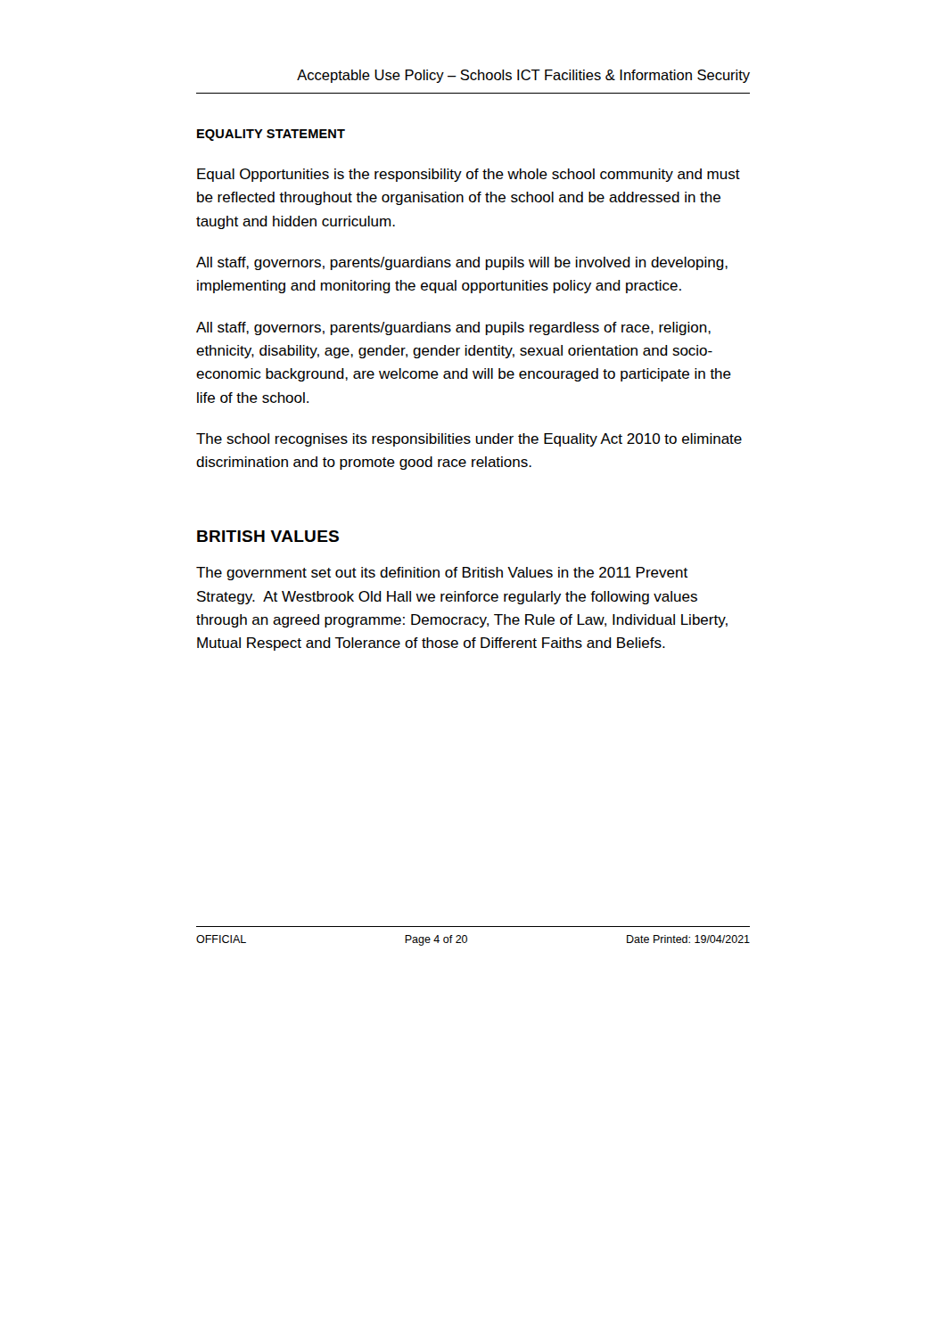Acceptable Use Policy – Schools ICT Facilities & Information Security
Equality Statement
Equal Opportunities is the responsibility of the whole school community and must be reflected throughout the organisation of the school and be addressed in the taught and hidden curriculum.
All staff, governors, parents/guardians and pupils will be involved in developing, implementing and monitoring the equal opportunities policy and practice.
All staff, governors, parents/guardians and pupils regardless of race, religion, ethnicity, disability, age, gender, gender identity, sexual orientation and socio-economic background, are welcome and will be encouraged to participate in the life of the school.
The school recognises its responsibilities under the Equality Act 2010 to eliminate discrimination and to promote good race relations.
BRITISH VALUES
The government set out its definition of British Values in the 2011 Prevent Strategy. At Westbrook Old Hall we reinforce regularly the following values through an agreed programme: Democracy, The Rule of Law, Individual Liberty, Mutual Respect and Tolerance of those of Different Faiths and Beliefs.
OFFICIAL
Page 4 of 20
Date Printed: 19/04/2021